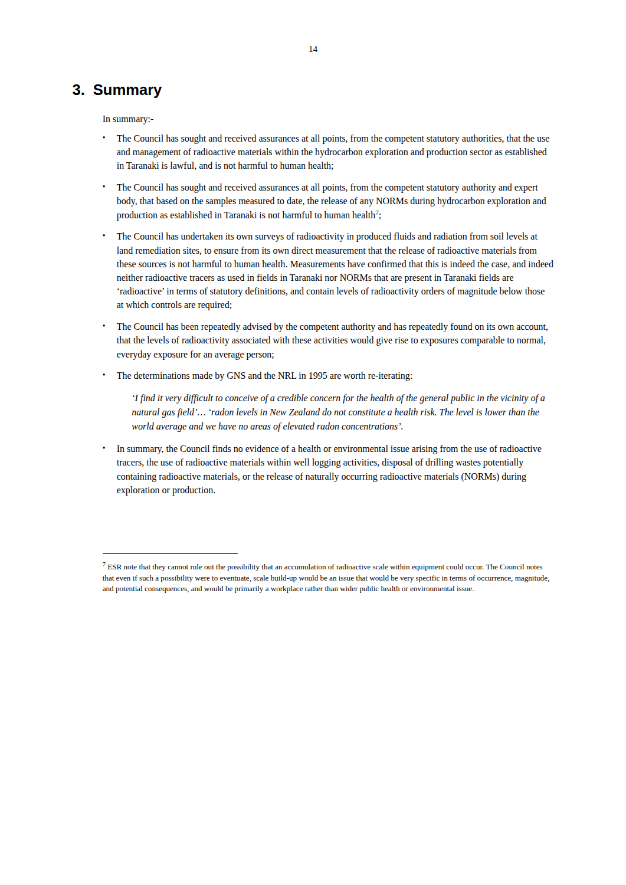14
3. Summary
In summary:-
The Council has sought and received assurances at all points, from the competent statutory authorities, that the use and management of radioactive materials within the hydrocarbon exploration and production sector as established in Taranaki is lawful, and is not harmful to human health;
The Council has sought and received assurances at all points, from the competent statutory authority and expert body, that based on the samples measured to date, the release of any NORMs during hydrocarbon exploration and production as established in Taranaki is not harmful to human health7;
The Council has undertaken its own surveys of radioactivity in produced fluids and radiation from soil levels at land remediation sites, to ensure from its own direct measurement that the release of radioactive materials from these sources is not harmful to human health. Measurements have confirmed that this is indeed the case, and indeed neither radioactive tracers as used in fields in Taranaki nor NORMs that are present in Taranaki fields are ‘radioactive’ in terms of statutory definitions, and contain levels of radioactivity orders of magnitude below those at which controls are required;
The Council has been repeatedly advised by the competent authority and has repeatedly found on its own account, that the levels of radioactivity associated with these activities would give rise to exposures comparable to normal, everyday exposure for an average person;
The determinations made by GNS and the NRL in 1995 are worth re-iterating:
‘I find it very difficult to conceive of a credible concern for the health of the general public in the vicinity of a natural gas field’… ‘radon levels in New Zealand do not constitute a health risk. The level is lower than the world average and we have no areas of elevated radon concentrations’.
In summary, the Council finds no evidence of a health or environmental issue arising from the use of radioactive tracers, the use of radioactive materials within well logging activities, disposal of drilling wastes potentially containing radioactive materials, or the release of naturally occurring radioactive materials (NORMs) during exploration or production.
7 ESR note that they cannot rule out the possibility that an accumulation of radioactive scale within equipment could occur. The Council notes that even if such a possibility were to eventuate, scale build-up would be an issue that would be very specific in terms of occurrence, magnitude, and potential consequences, and would be primarily a workplace rather than wider public health or environmental issue.